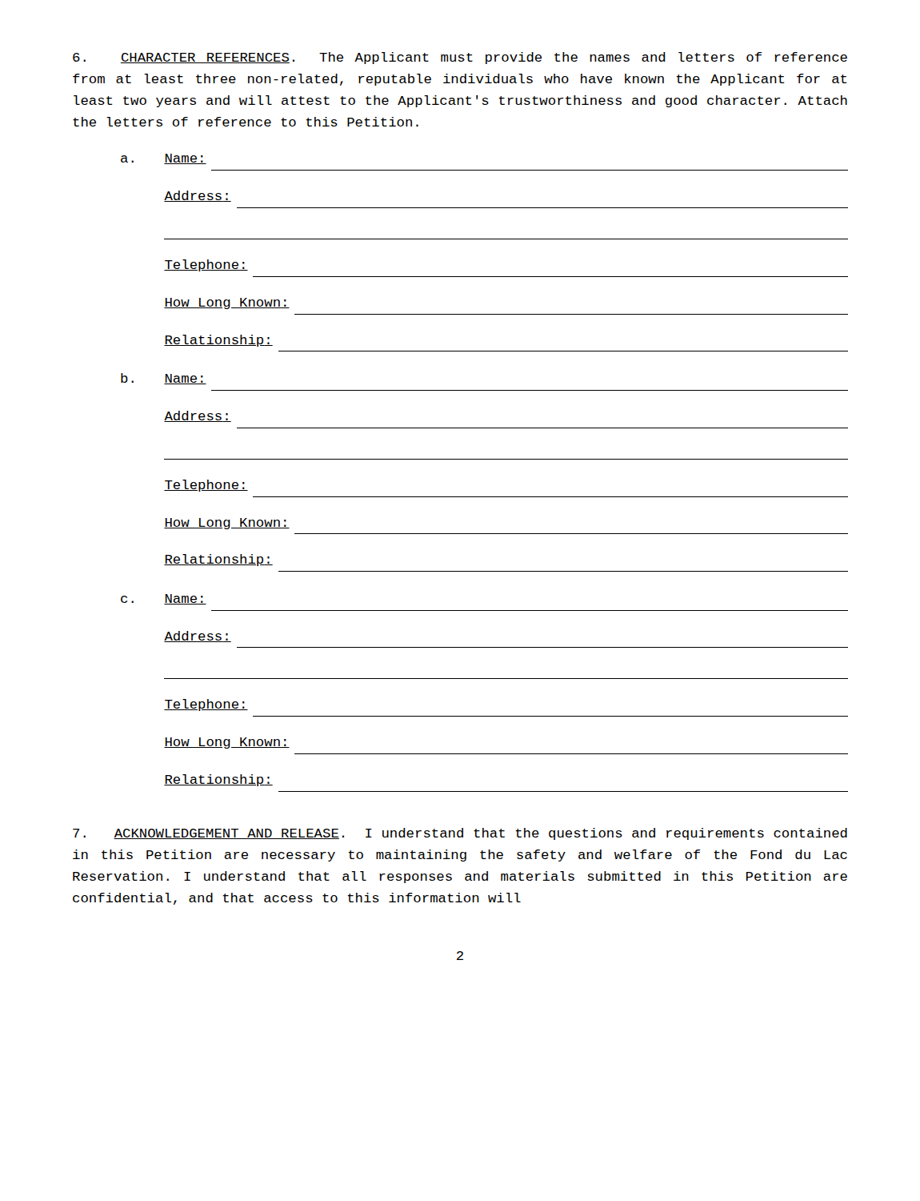6. CHARACTER REFERENCES. The Applicant must provide the names and letters of reference from at least three non-related, reputable individuals who have known the Applicant for at least two years and will attest to the Applicant's trustworthiness and good character. Attach the letters of reference to this Petition.
a.
Name
Address
Telephone
How Long Known
Relationship
b.
Name
Address
Telephone
How Long Known
Relationship
c.
Name
Address
Telephone
How Long Known
Relationship
7. ACKNOWLEDGEMENT AND RELEASE. I understand that the questions and requirements contained in this Petition are necessary to maintaining the safety and welfare of the Fond du Lac Reservation. I understand that all responses and materials submitted in this Petition are confidential, and that access to this information will
2